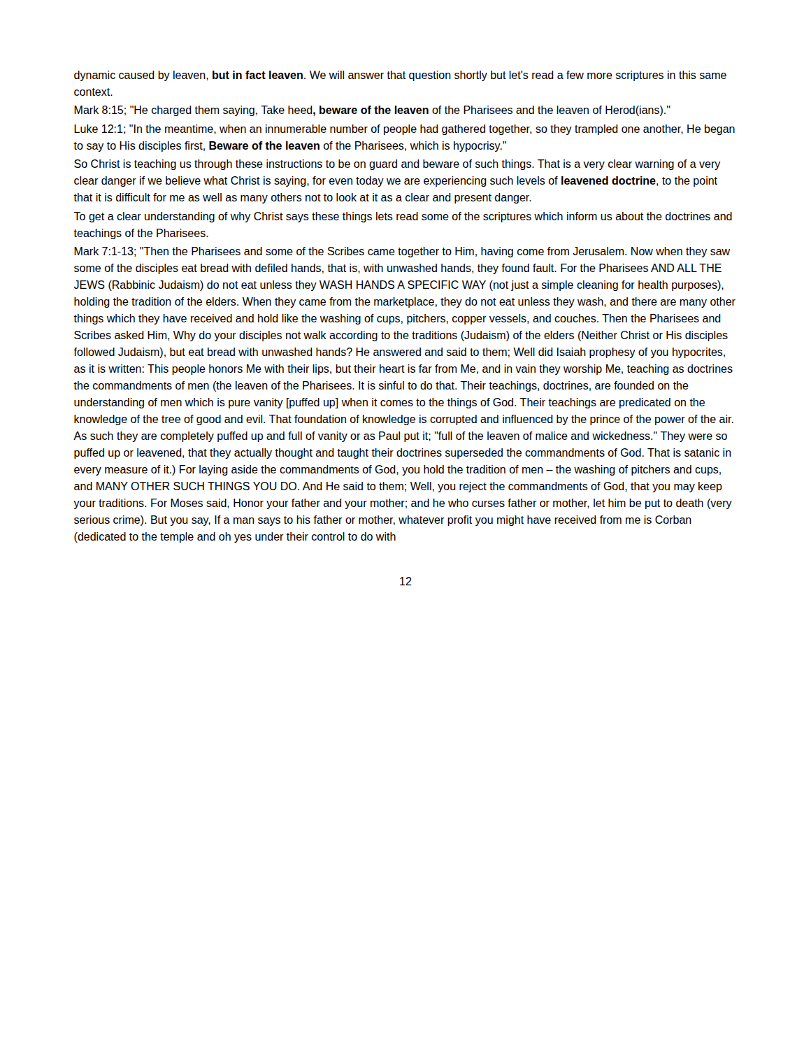dynamic caused by leaven, but in fact leaven. We will answer that question shortly but let's read a few more scriptures in this same context.
Mark 8:15; "He charged them saying, Take heed, beware of the leaven of the Pharisees and the leaven of Herod(ians)."
Luke 12:1; "In the meantime, when an innumerable number of people had gathered together, so they trampled one another, He began to say to His disciples first, Beware of the leaven of the Pharisees, which is hypocrisy."
So Christ is teaching us through these instructions to be on guard and beware of such things. That is a very clear warning of a very clear danger if we believe what Christ is saying, for even today we are experiencing such levels of leavened doctrine, to the point that it is difficult for me as well as many others not to look at it as a clear and present danger.
To get a clear understanding of why Christ says these things lets read some of the scriptures which inform us about the doctrines and teachings of the Pharisees.
Mark 7:1-13; "Then the Pharisees and some of the Scribes came together to Him, having come from Jerusalem. Now when they saw some of the disciples eat bread with defiled hands, that is, with unwashed hands, they found fault. For the Pharisees AND ALL THE JEWS (Rabbinic Judaism) do not eat unless they WASH HANDS A SPECIFIC WAY (not just a simple cleaning for health purposes), holding the tradition of the elders. When they came from the marketplace, they do not eat unless they wash, and there are many other things which they have received and hold like the washing of cups, pitchers, copper vessels, and couches. Then the Pharisees and Scribes asked Him, Why do your disciples not walk according to the traditions (Judaism) of the elders (Neither Christ or His disciples followed Judaism), but eat bread with unwashed hands? He answered and said to them; Well did Isaiah prophesy of you hypocrites, as it is written: This people honors Me with their lips, but their heart is far from Me, and in vain they worship Me, teaching as doctrines the commandments of men (the leaven of the Pharisees. It is sinful to do that. Their teachings, doctrines, are founded on the understanding of men which is pure vanity [puffed up] when it comes to the things of God. Their teachings are predicated on the knowledge of the tree of good and evil. That foundation of knowledge is corrupted and influenced by the prince of the power of the air. As such they are completely puffed up and full of vanity or as Paul put it; "full of the leaven of malice and wickedness." They were so puffed up or leavened, that they actually thought and taught their doctrines superseded the commandments of God. That is satanic in every measure of it.) For laying aside the commandments of God, you hold the tradition of men – the washing of pitchers and cups, and MANY OTHER SUCH THINGS YOU DO. And He said to them; Well, you reject the commandments of God, that you may keep your traditions. For Moses said, Honor your father and your mother; and he who curses father or mother, let him be put to death (very serious crime). But you say, If a man says to his father or mother, whatever profit you might have received from me is Corban (dedicated to the temple and oh yes under their control to do with
12